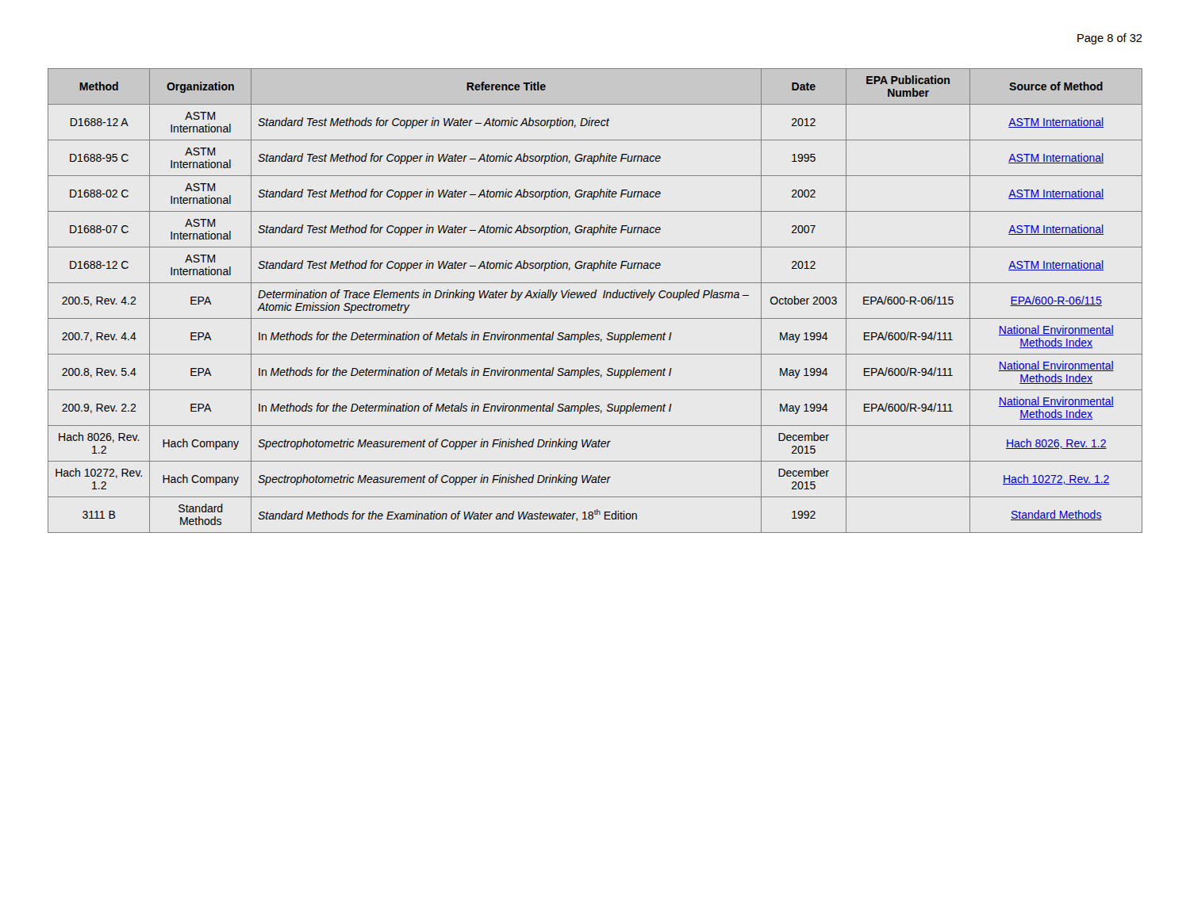Page 8 of 32
| Method | Organization | Reference Title | Date | EPA Publication Number | Source of Method |
| --- | --- | --- | --- | --- | --- |
| D1688-12 A | ASTM International | Standard Test Methods for Copper in Water – Atomic Absorption, Direct | 2012 | | ASTM International |
| D1688-95 C | ASTM International | Standard Test Method for Copper in Water – Atomic Absorption, Graphite Furnace | 1995 | | ASTM International |
| D1688-02 C | ASTM International | Standard Test Method for Copper in Water – Atomic Absorption, Graphite Furnace | 2002 | | ASTM International |
| D1688-07 C | ASTM International | Standard Test Method for Copper in Water – Atomic Absorption, Graphite Furnace | 2007 | | ASTM International |
| D1688-12 C | ASTM International | Standard Test Method for Copper in Water – Atomic Absorption, Graphite Furnace | 2012 | | ASTM International |
| 200.5, Rev. 4.2 | EPA | Determination of Trace Elements in Drinking Water by Axially Viewed Inductively Coupled Plasma – Atomic Emission Spectrometry | October 2003 | EPA/600-R-06/115 | EPA/600-R-06/115 |
| 200.7, Rev. 4.4 | EPA | In Methods for the Determination of Metals in Environmental Samples, Supplement I | May 1994 | EPA/600/R-94/111 | National Environmental Methods Index |
| 200.8, Rev. 5.4 | EPA | In Methods for the Determination of Metals in Environmental Samples, Supplement I | May 1994 | EPA/600/R-94/111 | National Environmental Methods Index |
| 200.9, Rev. 2.2 | EPA | In Methods for the Determination of Metals in Environmental Samples, Supplement I | May 1994 | EPA/600/R-94/111 | National Environmental Methods Index |
| Hach 8026, Rev. 1.2 | Hach Company | Spectrophotometric Measurement of Copper in Finished Drinking Water | December 2015 | | Hach 8026, Rev. 1.2 |
| Hach 10272, Rev. 1.2 | Hach Company | Spectrophotometric Measurement of Copper in Finished Drinking Water | December 2015 | | Hach 10272, Rev. 1.2 |
| 3111 B | Standard Methods | Standard Methods for the Examination of Water and Wastewater , 18 th Edition | 1992 | | Standard Methods |